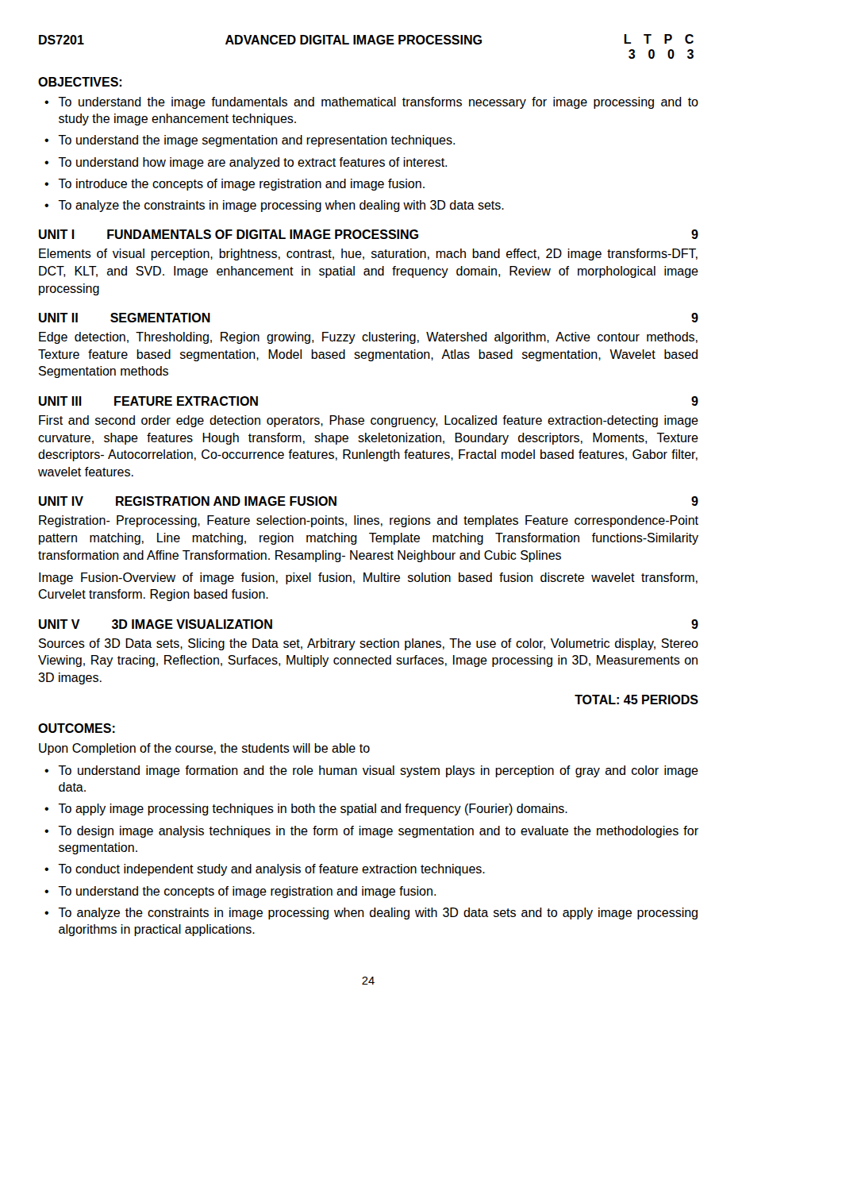DS7201 ADVANCED DIGITAL IMAGE PROCESSING L T P C
3 0 0 3
OBJECTIVES:
To understand the image fundamentals and mathematical transforms necessary for image processing and to study the image enhancement techniques.
To understand the image segmentation and representation techniques.
To understand how image are analyzed to extract features of interest.
To introduce the concepts of image registration and image fusion.
To analyze the constraints in image processing when dealing with 3D data sets.
UNIT I FUNDAMENTALS OF DIGITAL IMAGE PROCESSING 9
Elements of visual perception, brightness, contrast, hue, saturation, mach band effect, 2D image transforms-DFT, DCT, KLT, and SVD. Image enhancement in spatial and frequency domain, Review of morphological image processing
UNIT II SEGMENTATION 9
Edge detection, Thresholding, Region growing, Fuzzy clustering, Watershed algorithm, Active contour methods, Texture feature based segmentation, Model based segmentation, Atlas based segmentation, Wavelet based Segmentation methods
UNIT III FEATURE EXTRACTION 9
First and second order edge detection operators, Phase congruency, Localized feature extraction-detecting image curvature, shape features Hough transform, shape skeletonization, Boundary descriptors, Moments, Texture descriptors- Autocorrelation, Co-occurrence features, Runlength features, Fractal model based features, Gabor filter, wavelet features.
UNIT IV REGISTRATION AND IMAGE FUSION 9
Registration- Preprocessing, Feature selection-points, lines, regions and templates Feature correspondence-Point pattern matching, Line matching, region matching Template matching Transformation functions-Similarity transformation and Affine Transformation. Resampling- Nearest Neighbour and Cubic Splines
Image Fusion-Overview of image fusion, pixel fusion, Multire solution based fusion discrete wavelet transform, Curvelet transform. Region based fusion.
UNIT V 3D IMAGE VISUALIZATION 9
Sources of 3D Data sets, Slicing the Data set, Arbitrary section planes, The use of color, Volumetric display, Stereo Viewing, Ray tracing, Reflection, Surfaces, Multiply connected surfaces, Image processing in 3D, Measurements on 3D images.
TOTAL: 45 PERIODS
OUTCOMES:
Upon Completion of the course, the students will be able to
To understand image formation and the role human visual system plays in perception of gray and color image data.
To apply image processing techniques in both the spatial and frequency (Fourier) domains.
To design image analysis techniques in the form of image segmentation and to evaluate the methodologies for segmentation.
To conduct independent study and analysis of feature extraction techniques.
To understand the concepts of image registration and image fusion.
To analyze the constraints in image processing when dealing with 3D data sets and to apply image processing algorithms in practical applications.
24